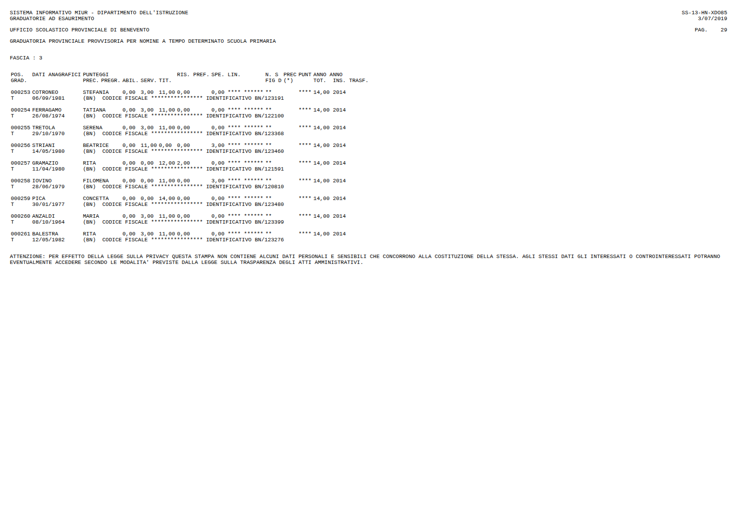SISTEMA INFORMATIVO MIUR - DIPARTIMENTO DELL'ISTRUZIONE SS-13-HN-XDO85
GRADUATORIE AD ESAURIMENTO 3/07/2019
UFFICIO SCOLASTICO PROVINCIALE DI BENEVENTO PAG. 29
GRADUATORIA PROVINCIALE PROVVISORIA PER NOMINE A TEMPO DETERMINATO SCUOLA PRIMARIA
FASCIA : 3
| POS. | DATI ANAGRAFICI | PUNTEGGI | RIS. PREF. | SPE. LIN. | N. S | PREC | PUNT | ANNO ANNO |
| --- | --- | --- | --- | --- | --- | --- | --- | --- |
| GRAD. | | PREC. | PREGR. | ABIL. | SERV. | TIT. | | | FIG D | (*) | | TOT. INS. TRASF. |
| 000253 | COTRONEO | STEFANIA | 0,00 | 3,00 | 11,00 | 0,00 | 0,00 **** ****** | ** | | **** | 14,00 2014 |
| T | 06/09/1981 | (BN) CODICE FISCALE **************** IDENTIFICATIVO BN/123191 |
| 000254 | FERRAGAMO | TATIANA | 0,00 | 3,00 | 11,00 | 0,00 | 0,00 **** ****** | ** | | **** | 14,00 2014 |
| T | 26/08/1974 | (BN) CODICE FISCALE **************** IDENTIFICATIVO BN/122100 |
| 000255 | TRETOLA | SERENA | 0,00 | 3,00 | 11,00 | 0,00 | 0,00 **** ****** | ** | | **** | 14,00 2014 |
| T | 29/10/1970 | (BN) CODICE FISCALE **************** IDENTIFICATIVO BN/123368 |
| 000256 | STRIANI | BEATRICE | 0,00 | 11,00 | 0,00 | 0,00 | 3,00 **** ****** | ** | | **** | 14,00 2014 |
| T | 14/05/1980 | (BN) CODICE FISCALE **************** IDENTIFICATIVO BN/123460 |
| 000257 | GRAMAZIO | RITA | 0,00 | 0,00 | 12,00 | 2,00 | 0,00 **** ****** | ** | | **** | 14,00 2014 |
| T | 11/04/1980 | (BN) CODICE FISCALE **************** IDENTIFICATIVO BN/121591 |
| 000258 | IOVINO | FILOMENA | 0,00 | 0,00 | 11,00 | 0,00 | 3,00 **** ****** | ** | | **** | 14,00 2014 |
| T | 28/06/1979 | (BN) CODICE FISCALE **************** IDENTIFICATIVO BN/120810 |
| 000259 | PICA | CONCETTA | 0,00 | 0,00 | 14,00 | 0,00 | 0,00 **** ****** | ** | | **** | 14,00 2014 |
| T | 30/01/1977 | (BN) CODICE FISCALE **************** IDENTIFICATIVO BN/123480 |
| 000260 | ANZALDI | MARIA | 0,00 | 3,00 | 11,00 | 0,00 | 0,00 **** ****** | ** | | **** | 14,00 2014 |
| T | 08/10/1964 | (BN) CODICE FISCALE **************** IDENTIFICATIVO BN/123399 |
| 000261 | BALESTRA | RITA | 0,00 | 3,00 | 11,00 | 0,00 | 0,00 **** ****** | ** | | **** | 14,00 2014 |
| T | 12/05/1982 | (BN) CODICE FISCALE **************** IDENTIFICATIVO BN/123276 |
ATTENZIONE: PER EFFETTO DELLA LEGGE SULLA PRIVACY QUESTA STAMPA NON CONTIENE ALCUNI DATI PERSONALI E SENSIBILI CHE CONCORRONO ALLA COSTITUZIONE DELLA STESSA. AGLI STESSI DATI GLI INTERESSATI O CONTROINTERESSATI POTRANNO EVENTUALMENTE ACCEDERE SECONDO LE MODALITA' PREVISTE DALLA LEGGE SULLA TRASPARENZA DEGLI ATTI AMMINISTRATIVI.